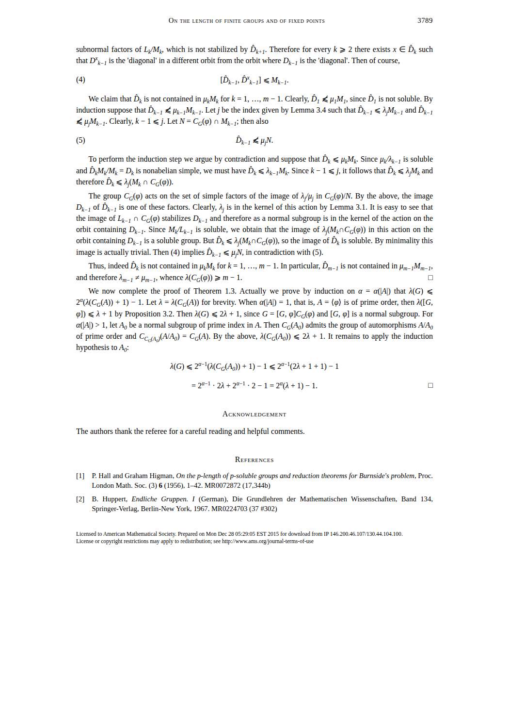On the length of finite groups and of fixed points 3789
subnormal factors of Lk/Mk, which is not stabilized by D̂k+1. Therefore for every k ⩾ 2 there exists x ∈ D̂k such that Dxk−1 is the 'diagonal' in a different orbit from the orbit where Dk−1 is the 'diagonal'. Then of course,
(4) [D̂k−1, D̂xk−1] ⩽ Mk−1.
We claim that D̂k is not contained in μkMk for k = 1, …, m − 1. Clearly, D̂1 ⩽̸ μ1M1, since D̂1 is not soluble. By induction suppose that D̂k−1 ⩽̸ μk−1Mk−1. Let j be the index given by Lemma 3.4 such that D̂k−1 ⩽ λjMk−1 and D̂k−1 ⩽̸ μjMk−1. Clearly, k − 1 ⩽ j. Let N = CG(φ) ∩ Mk−1; then also
(5) D̂k−1 ⩽̸ μjN.
To perform the induction step we argue by contradiction and suppose that D̂k ⩽ μkMk. Since μk/λk−1 is soluble and D̂kMk/Mk = Dk is nonabelian simple, we must have D̂k ⩽ λk−1Mk. Since k − 1 ⩽ j, it follows that D̂k ⩽ λjMk and therefore D̂k ⩽ λj(Mk ∩ CG(φ)).
The group CG(φ) acts on the set of simple factors of the image of λj/μj in CG(φ)/N. By the above, the image Dk−1 of D̂k−1 is one of these factors. Clearly, λj is in the kernel of this action by Lemma 3.1. It is easy to see that the image of Lk−1 ∩ CG(φ) stabilizes Dk−1 and therefore as a normal subgroup is in the kernel of the action on the orbit containing Dk−1. Since Mk/Lk−1 is soluble, we obtain that the image of λj(Mk∩CG(φ)) in this action on the orbit containing Dk−1 is a soluble group. But D̂k ⩽ λj(Mk∩CG(φ)), so the image of D̂k is soluble. By minimality this image is actually trivial. Then (4) implies D̂k−1 ⩽ μjN, in contradiction with (5).
Thus, indeed D̂k is not contained in μkMk for k = 1, …, m − 1. In particular, D̂m−1 is not contained in μm−1Mm−1, and therefore λm−1 ≠ μm−1, whence λ(CG(φ)) ⩾ m − 1. □
We now complete the proof of Theorem 1.3. Actually we prove by induction on α = α(|A|) that λ(G) ⩽ 2α(λ(CG(A)) + 1) − 1. Let λ = λ(CG(A)) for brevity. When α(|A|) = 1, that is, A = ⟨φ⟩ is of prime order, then λ([G, φ]) ⩽ λ + 1 by Proposition 3.2. Then λ(G) ⩽ 2λ + 1, since G = [G, φ]CG(φ) and [G, φ] is a normal subgroup. For α(|A|) > 1, let A0 be a normal subgroup of prime index in A. Then CG(A0) admits the group of automorphisms A/A0 of prime order and CCG(A0)(A/A0) = CG(A). By the above, λ(CG(A0)) ⩽ 2λ + 1. It remains to apply the induction hypothesis to A0:
λ(G) ⩽ 2α−1(λ(CG(A0)) + 1) − 1 ⩽ 2α−1(2λ + 1 + 1) − 1
= 2α−1 · 2λ + 2α−1 · 2 − 1 = 2α(λ + 1) − 1. □
Acknowledgement
The authors thank the referee for a careful reading and helpful comments.
References
[1] P. Hall and Graham Higman, On the p-length of p-soluble groups and reduction theorems for Burnside's problem, Proc. London Math. Soc. (3) 6 (1956), 1–42. MR0072872 (17,344b)
[2] B. Huppert, Endliche Gruppen. I (German), Die Grundlehren der Mathematischen Wissenschaften, Band 134, Springer-Verlag, Berlin-New York, 1967. MR0224703 (37 #302)
Licensed to American Mathematical Society. Prepared on Mon Dec 28 05:29:05 EST 2015 for download from IP 146.200.46.107/130.44.104.100.
License or copyright restrictions may apply to redistribution; see http://www.ams.org/journal-terms-of-use